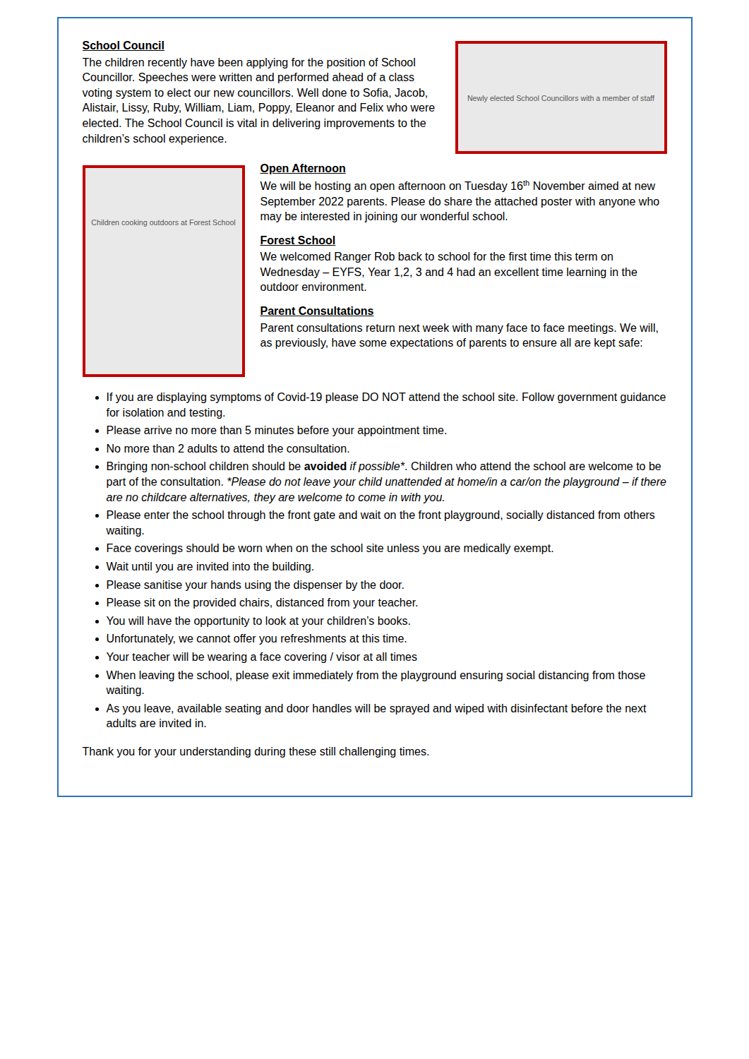Newly elected School Councillors with a member of staff
School Council
The children recently have been applying for the position of School Councillor. Speeches were written and performed ahead of a class voting system to elect our new councillors. Well done to Sofia, Jacob, Alistair, Lissy, Ruby, William, Liam, Poppy, Eleanor and Felix who were elected. The School Council is vital in delivering improvements to the children’s school experience.
Children cooking outdoors at Forest School
Open Afternoon
We will be hosting an open afternoon on Tuesday 16th November aimed at new September 2022 parents. Please do share the attached poster with anyone who may be interested in joining our wonderful school.
Forest School
We welcomed Ranger Rob back to school for the first time this term on Wednesday – EYFS, Year 1,2, 3 and 4 had an excellent time learning in the outdoor environment.
Parent Consultations
Parent consultations return next week with many face to face meetings. We will, as previously, have some expectations of parents to ensure all are kept safe:
If you are displaying symptoms of Covid-19 please DO NOT attend the school site. Follow government guidance for isolation and testing.
Please arrive no more than 5 minutes before your appointment time.
No more than 2 adults to attend the consultation.
Bringing non-school children should be avoided if possible*. Children who attend the school are welcome to be part of the consultation. *Please do not leave your child unattended at home/in a car/on the playground – if there are no childcare alternatives, they are welcome to come in with you.
Please enter the school through the front gate and wait on the front playground, socially distanced from others waiting.
Face coverings should be worn when on the school site unless you are medically exempt.
Wait until you are invited into the building.
Please sanitise your hands using the dispenser by the door.
Please sit on the provided chairs, distanced from your teacher.
You will have the opportunity to look at your children’s books.
Unfortunately, we cannot offer you refreshments at this time.
Your teacher will be wearing a face covering / visor at all times
When leaving the school, please exit immediately from the playground ensuring social distancing from those waiting.
As you leave, available seating and door handles will be sprayed and wiped with disinfectant before the next adults are invited in.
Thank you for your understanding during these still challenging times.